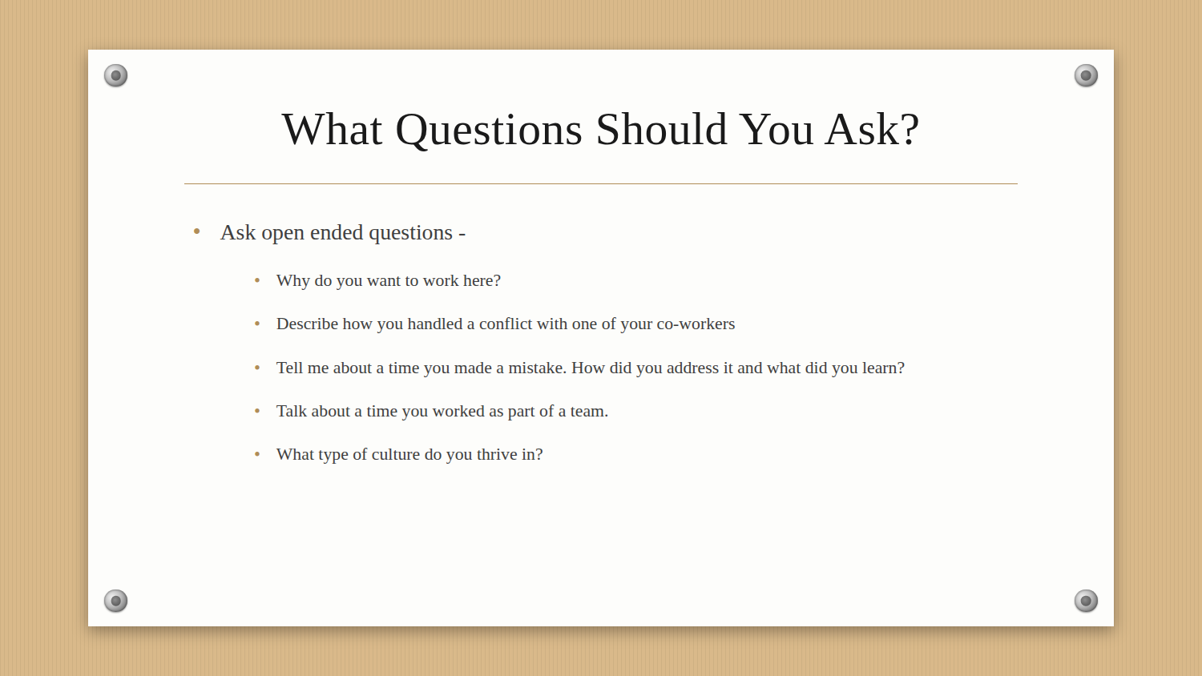What Questions Should You Ask?
Ask open ended questions -
Why do you want to work here?
Describe how you handled a conflict with one of your co-workers
Tell me about a time you made a mistake. How did you address it and what did you learn?
Talk about a time you worked as part of a team.
What type of culture do you thrive in?